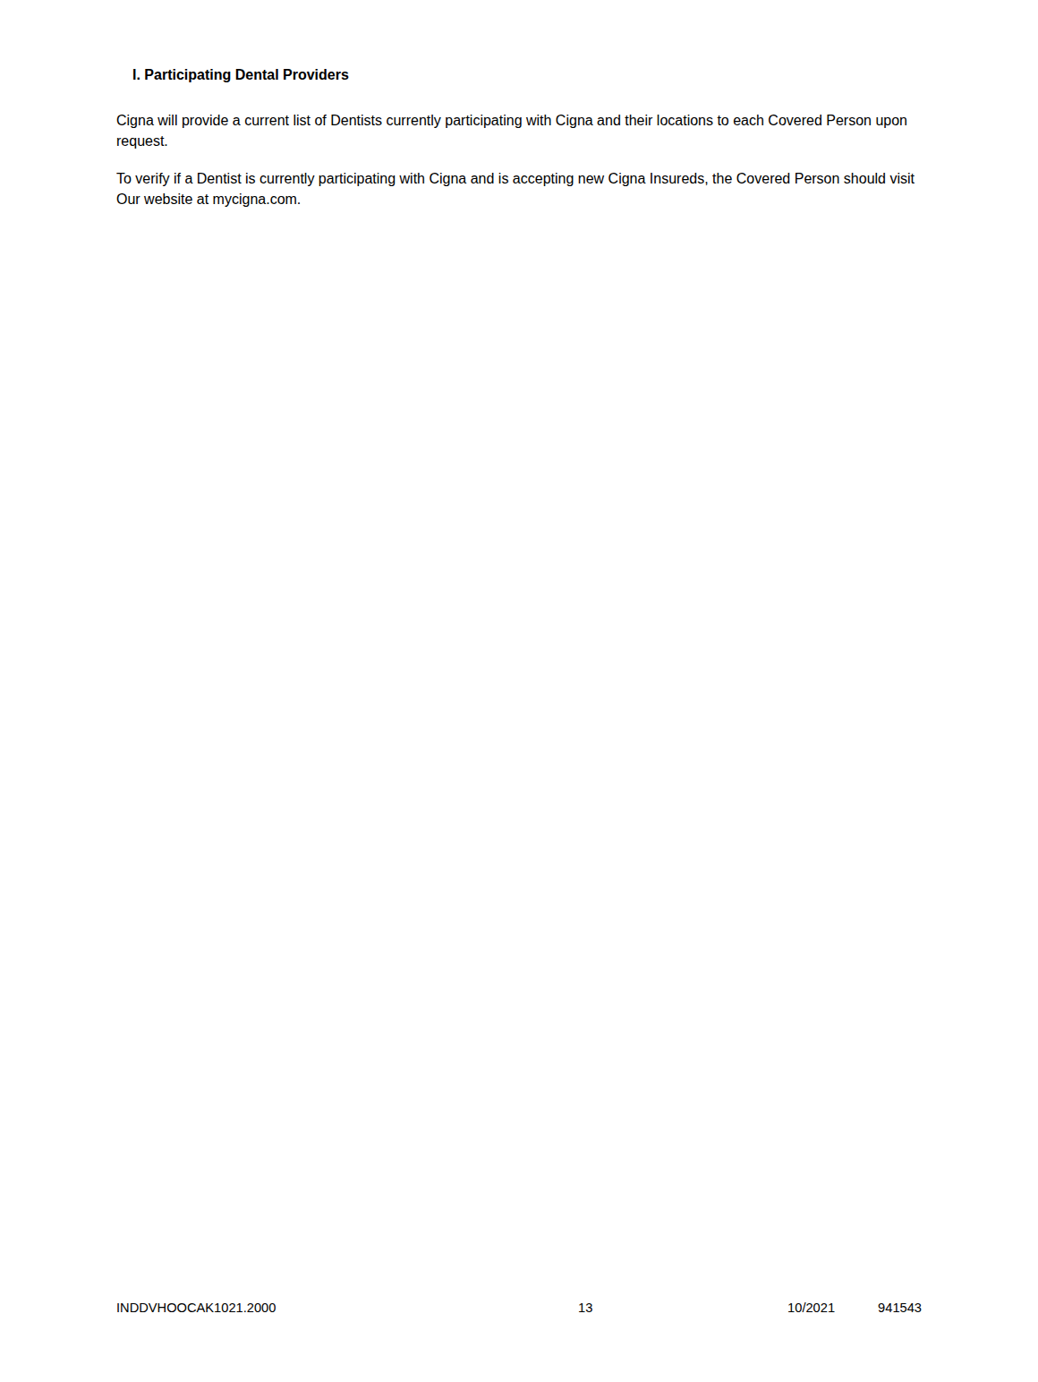I. Participating Dental Providers
Cigna will provide a current list of Dentists currently participating with Cigna and their locations to each Covered Person upon request.
To verify if a Dentist is currently participating with Cigna and is accepting new Cigna Insureds, the Covered Person should visit Our website at mycigna.com.
INDDVHOOCAK1021.2000
13
10/2021941543